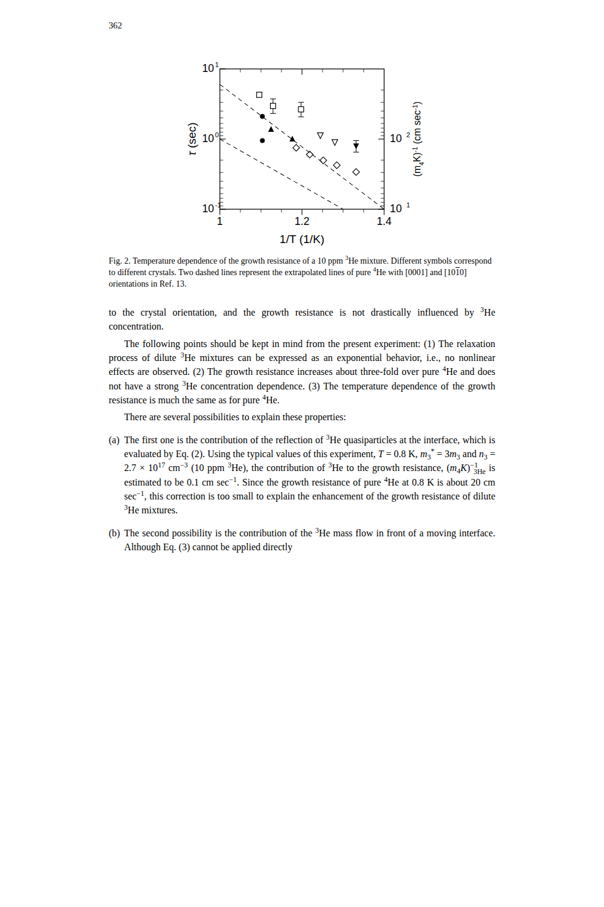362
10 1 10 0 10 -1 10 2 10 1 1 1.2 1.4 1/T (1/K) τ (sec) (m4K)-1 (cm sec-1)
Fig. 2. Temperature dependence of the growth resistance of a 10 ppm 3He mixture. Different symbols correspond to different crystals. Two dashed lines represent the extrapolated lines of pure 4He with [0001] and [1010] orientations in Ref. 13.
to the crystal orientation, and the growth resistance is not drastically influenced by 3He concentration.
The following points should be kept in mind from the present experiment: (1) The relaxation process of dilute 3He mixtures can be expressed as an exponential behavior, i.e., no nonlinear effects are observed. (2) The growth resistance increases about three-fold over pure 4He and does not have a strong 3He concentration dependence. (3) The temperature dependence of the growth resistance is much the same as for pure 4He.
There are several possibilities to explain these properties:
(a) The first one is the contribution of the reflection of 3He quasiparticles at the interface, which is evaluated by Eq. (2). Using the typical values of this experiment, T = 0.8 K, m3* = 3m3 and n3 = 2.7 × 1017 cm−3 (10 ppm 3He), the contribution of 3He to the growth resistance, (m4K)−13He is estimated to be 0.1 cm sec−1. Since the growth resistance of pure 4He at 0.8 K is about 20 cm sec−1, this correction is too small to explain the enhancement of the growth resistance of dilute 3He mixtures.
(b) The second possibility is the contribution of the 3He mass flow in front of a moving interface. Although Eq. (3) cannot be applied directly